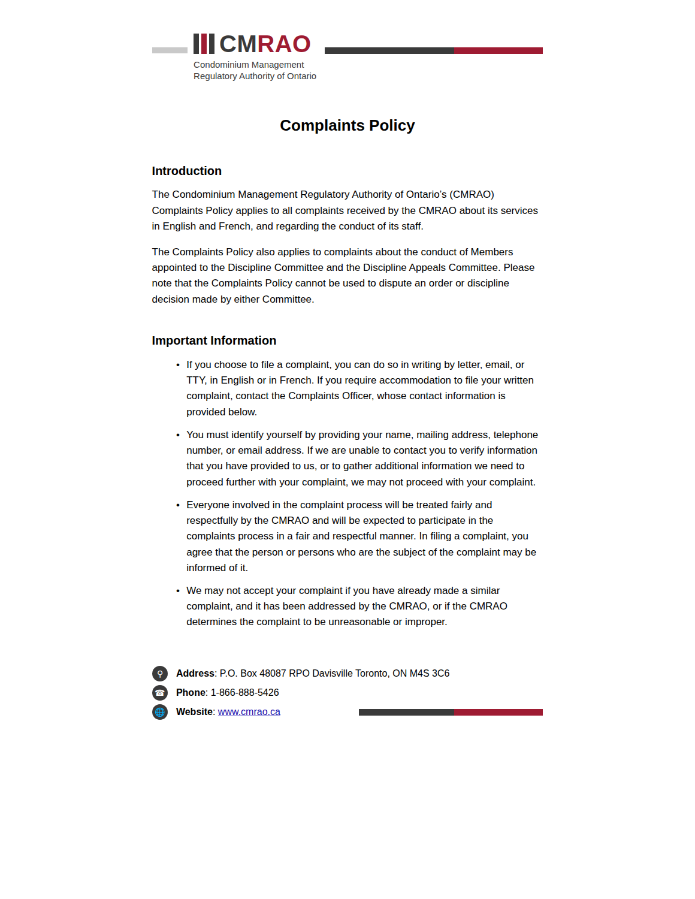CM RAO
Condominium Management
Regulatory Authority of Ontario
Complaints Policy
Introduction
The Condominium Management Regulatory Authority of Ontario’s (CMRAO) Complaints Policy applies to all complaints received by the CMRAO about its services in English and French, and regarding the conduct of its staff.
The Complaints Policy also applies to complaints about the conduct of Members appointed to the Discipline Committee and the Discipline Appeals Committee. Please note that the Complaints Policy cannot be used to dispute an order or discipline decision made by either Committee.
Important Information
If you choose to file a complaint, you can do so in writing by letter, email, or TTY, in English or in French. If you require accommodation to file your written complaint, contact the Complaints Officer, whose contact information is provided below.
You must identify yourself by providing your name, mailing address, telephone number, or email address. If we are unable to contact you to verify information that you have provided to us, or to gather additional information we need to proceed further with your complaint, we may not proceed with your complaint.
Everyone involved in the complaint process will be treated fairly and respectfully by the CMRAO and will be expected to participate in the complaints process in a fair and respectful manner. In filing a complaint, you agree that the person or persons who are the subject of the complaint may be informed of it.
We may not accept your complaint if you have already made a similar complaint, and it has been addressed by the CMRAO, or if the CMRAO determines the complaint to be unreasonable or improper.
⚲
Address: P.O. Box 48087 RPO Davisville Toronto, ON M4S 3C6
☎
Phone: 1-866-888-5426
🌐
Website: www.cmrao.ca